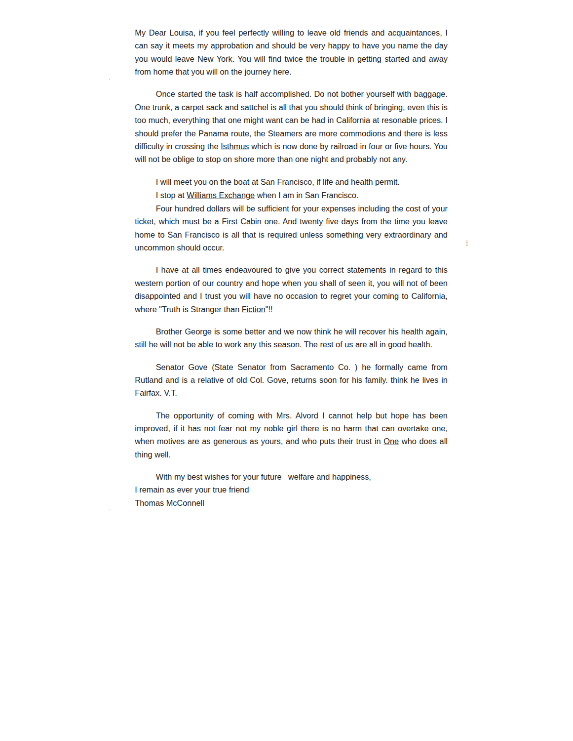. ⁞ .
My Dear Louisa, if you feel perfectly willing to leave old friends and acquaintances, I can say it meets my approbation and should be very happy to have you name the day you would leave New York. You will find twice the trouble in getting started and away from home that you will on the journey here.
Once started the task is half accomplished. Do not bother yourself with baggage. One trunk, a carpet sack and sattchel is all that you should think of bringing, even this is too much, everything that one might want can be had in California at resonable prices. I should prefer the Panama route, the Steamers are more commodions and there is less difficulty in crossing the Isthmus which is now done by railroad in four or five hours. You will not be oblige to stop on shore more than one night and probably not any.
I will meet you on the boat at San Francisco, if life and health permit.
I stop at Williams Exchange when I am in San Francisco.
Four hundred dollars will be sufficient for your expenses including the cost of your ticket, which must be a First Cabin one. And twenty five days from the time you leave home to San Francisco is all that is required unless something very extraordinary and uncommon should occur.
I have at all times endeavoured to give you correct statements in regard to this western portion of our country and hope when you shall of seen it, you will not of been disappointed and I trust you will have no occasion to regret your coming to California, where "Truth is Stranger than Fiction"!!
Brother George is some better and we now think he will recover his health again, still he will not be able to work any this season. The rest of us are all in good health.
Senator Gove (State Senator from Sacramento Co. ) he formally came from Rutland and is a relative of old Col. Gove, returns soon for his family. think he lives in Fairfax. V.T.
The opportunity of coming with Mrs. Alvord I cannot help but hope has been improved, if it has not fear not my noble girl there is no harm that can overtake one, when motives are as generous as yours, and who puts their trust in One who does all thing well.
With my best wishes for your future welfare and happiness,
I remain as ever your true friend
Thomas McConnell